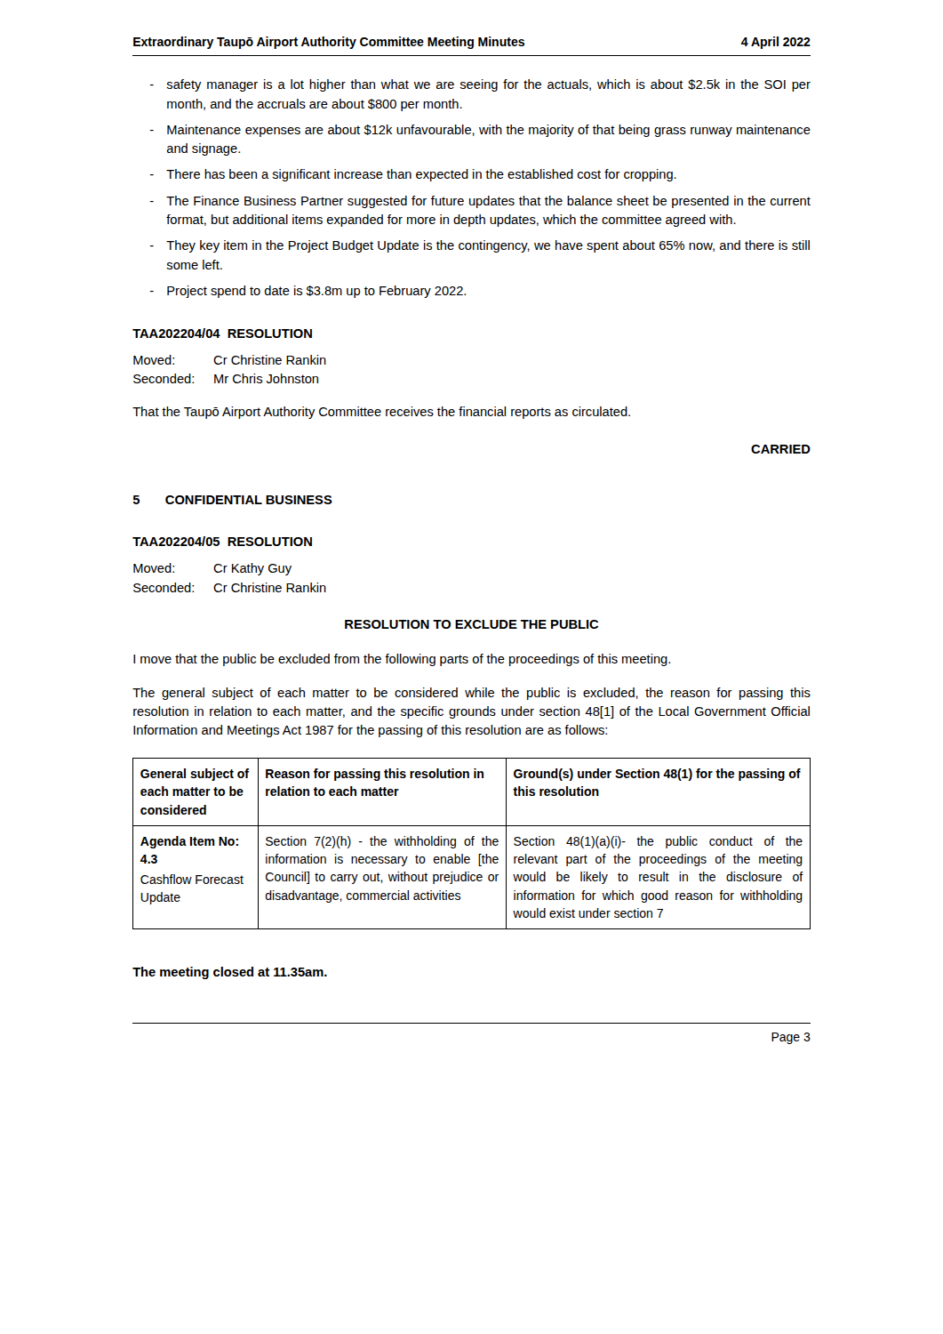Extraordinary Taupō Airport Authority Committee Meeting Minutes
4 April 2022
safety manager is a lot higher than what we are seeing for the actuals, which is about $2.5k in the SOI per month, and the accruals are about $800 per month.
Maintenance expenses are about $12k unfavourable, with the majority of that being grass runway maintenance and signage.
There has been a significant increase than expected in the established cost for cropping.
The Finance Business Partner suggested for future updates that the balance sheet be presented in the current format, but additional items expanded for more in depth updates, which the committee agreed with.
They key item in the Project Budget Update is the contingency, we have spent about 65% now, and there is still some left.
Project spend to date is $3.8m up to February 2022.
TAA202204/04 RESOLUTION
Moved: Cr Christine Rankin
Seconded: Mr Chris Johnston
That the Taupō Airport Authority Committee receives the financial reports as circulated.
CARRIED
5 CONFIDENTIAL BUSINESS
TAA202204/05 RESOLUTION
Moved: Cr Kathy Guy
Seconded: Cr Christine Rankin
RESOLUTION TO EXCLUDE THE PUBLIC
I move that the public be excluded from the following parts of the proceedings of this meeting.
The general subject of each matter to be considered while the public is excluded, the reason for passing this resolution in relation to each matter, and the specific grounds under section 48[1] of the Local Government Official Information and Meetings Act 1987 for the passing of this resolution are as follows:
| General subject of each matter to be considered | Reason for passing this resolution in relation to each matter | Ground(s) under Section 48(1) for the passing of this resolution |
| --- | --- | --- |
| Agenda Item No: 4.3 Cashflow Forecast Update | Section 7(2)(h) - the withholding of the information is necessary to enable [the Council] to carry out, without prejudice or disadvantage, commercial activities | Section 48(1)(a)(i)- the public conduct of the relevant part of the proceedings of the meeting would be likely to result in the disclosure of information for which good reason for withholding would exist under section 7 |
The meeting closed at 11.35am.
Page 3